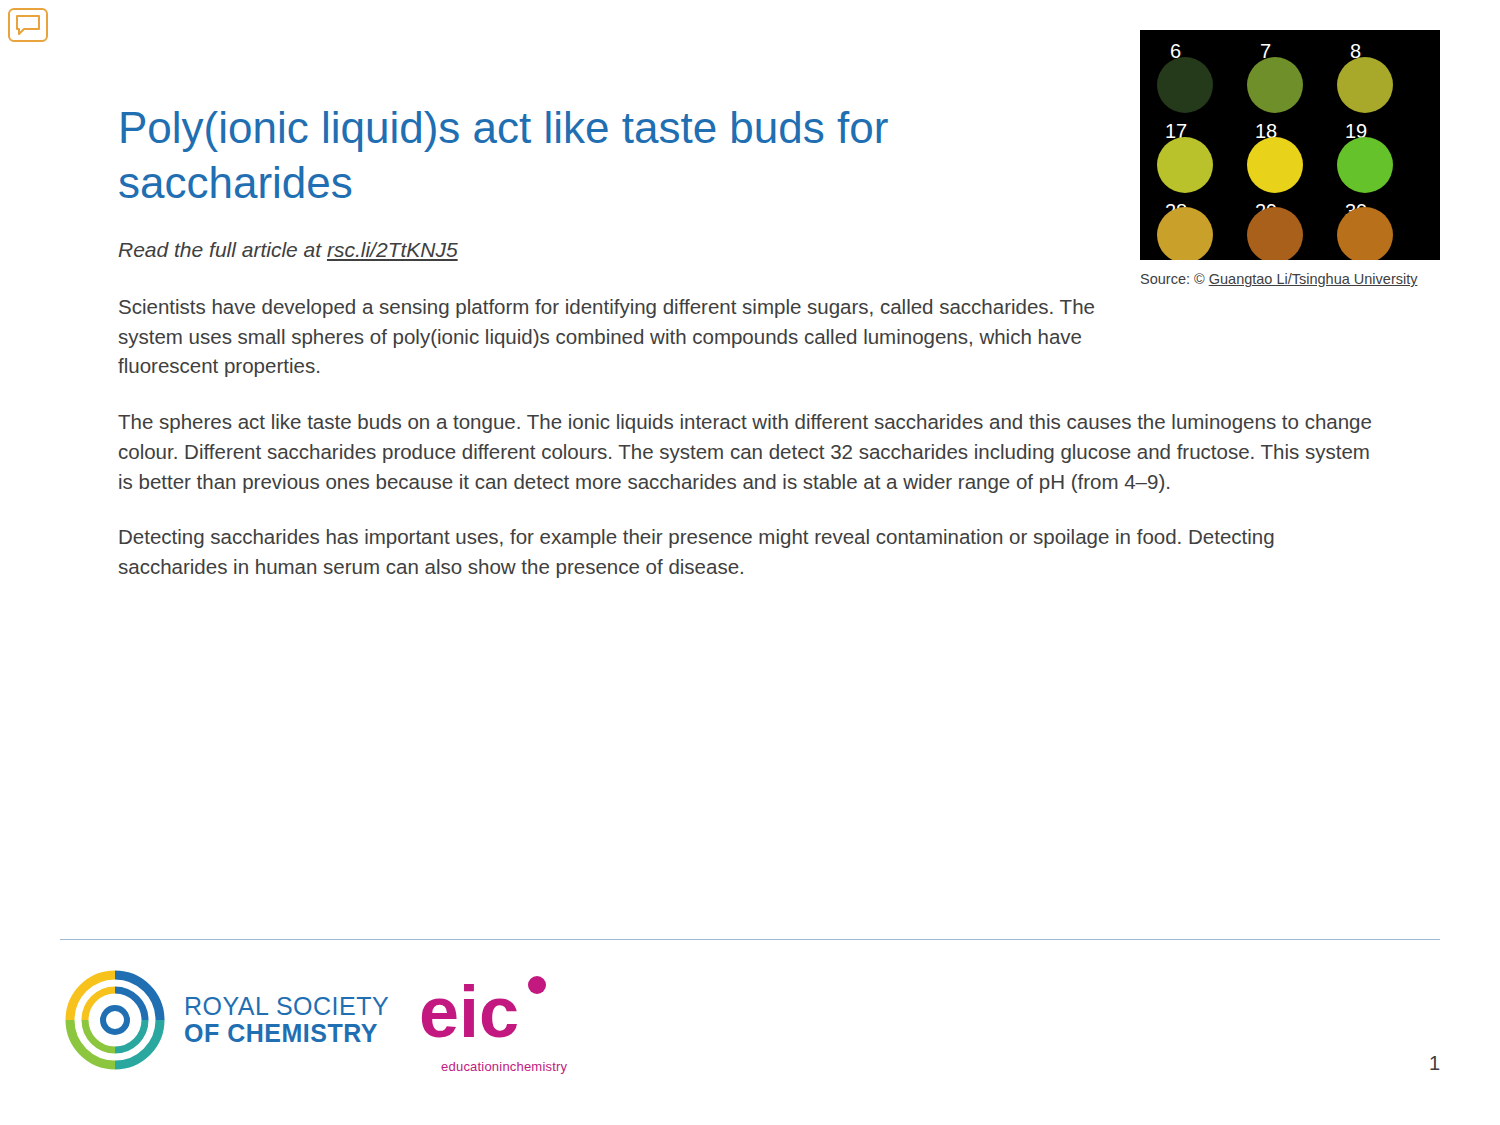Source: © Guangtao Li/Tsinghua University
Poly(ionic liquid)s act like taste buds for saccharides
Read the full article at rsc.li/2TtKNJ5
Scientists have developed a sensing platform for identifying different simple sugars, called saccharides. The system uses small spheres of poly(ionic liquid)s combined with compounds called luminogens, which have fluorescent properties.
The spheres act like taste buds on a tongue. The ionic liquids interact with different saccharides and this causes the luminogens to change colour. Different saccharides produce different colours. The system can detect 32 saccharides including glucose and fructose. This system is better than previous ones because it can detect more saccharides and is stable at a wider range of pH (from 4–9).
Detecting saccharides has important uses, for example their presence might reveal contamination or spoilage in food. Detecting saccharides in human serum can also show the presence of disease.
ROYAL SOCIETY
OF CHEMISTRY
eic
educationinchemistry
1